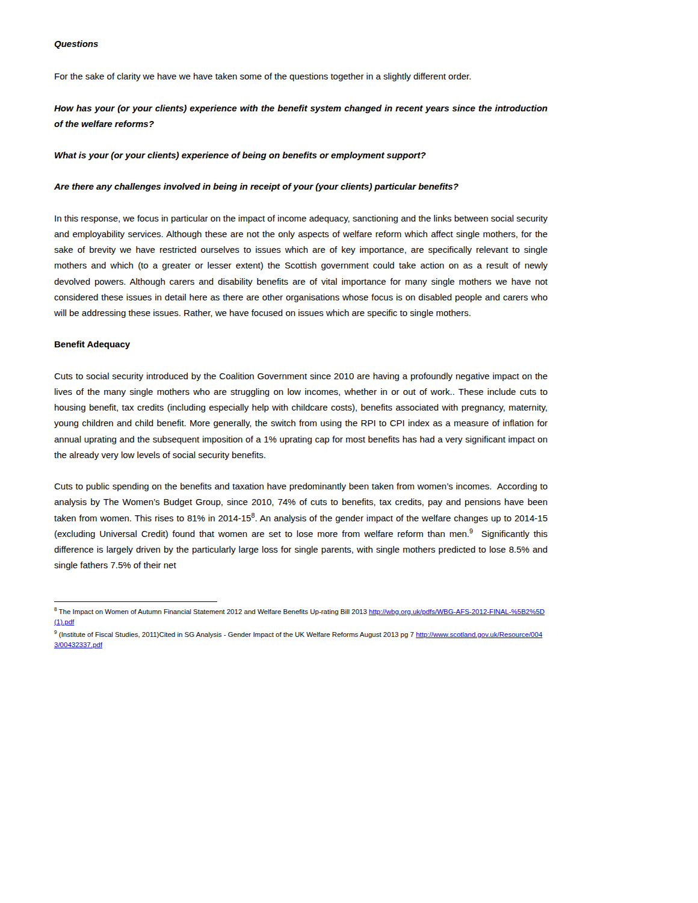Questions
For the sake of clarity we have we have taken some of the questions together in a slightly different order.
How has your (or your clients) experience with the benefit system changed in recent years since the introduction of the welfare reforms?
What is your (or your clients) experience of being on benefits or employment support?
Are there any challenges involved in being in receipt of your (your clients) particular benefits?
In this response, we focus in particular on the impact of income adequacy, sanctioning and the links between social security and employability services. Although these are not the only aspects of welfare reform which affect single mothers, for the sake of brevity we have restricted ourselves to issues which are of key importance, are specifically relevant to single mothers and which (to a greater or lesser extent) the Scottish government could take action on as a result of newly devolved powers. Although carers and disability benefits are of vital importance for many single mothers we have not considered these issues in detail here as there are other organisations whose focus is on disabled people and carers who will be addressing these issues. Rather, we have focused on issues which are specific to single mothers.
Benefit Adequacy
Cuts to social security introduced by the Coalition Government since 2010 are having a profoundly negative impact on the lives of the many single mothers who are struggling on low incomes, whether in or out of work.. These include cuts to housing benefit, tax credits (including especially help with childcare costs), benefits associated with pregnancy, maternity, young children and child benefit. More generally, the switch from using the RPI to CPI index as a measure of inflation for annual uprating and the subsequent imposition of a 1% uprating cap for most benefits has had a very significant impact on the already very low levels of social security benefits.
Cuts to public spending on the benefits and taxation have predominantly been taken from women’s incomes. According to analysis by The Women’s Budget Group, since 2010, 74% of cuts to benefits, tax credits, pay and pensions have been taken from women. This rises to 81% in 2014-158. An analysis of the gender impact of the welfare changes up to 2014-15 (excluding Universal Credit) found that women are set to lose more from welfare reform than men.9 Significantly this difference is largely driven by the particularly large loss for single parents, with single mothers predicted to lose 8.5% and single fathers 7.5% of their net
8 The Impact on Women of Autumn Financial Statement 2012 and Welfare Benefits Up-rating Bill 2013 http://wbg.org.uk/pdfs/WBG-AFS-2012-FINAL-%5B2%5D(1).pdf
9 (Institute of Fiscal Studies, 2011)Cited in SG Analysis - Gender Impact of the UK Welfare Reforms August 2013 pg 7 http://www.scotland.gov.uk/Resource/0043/00432337.pdf